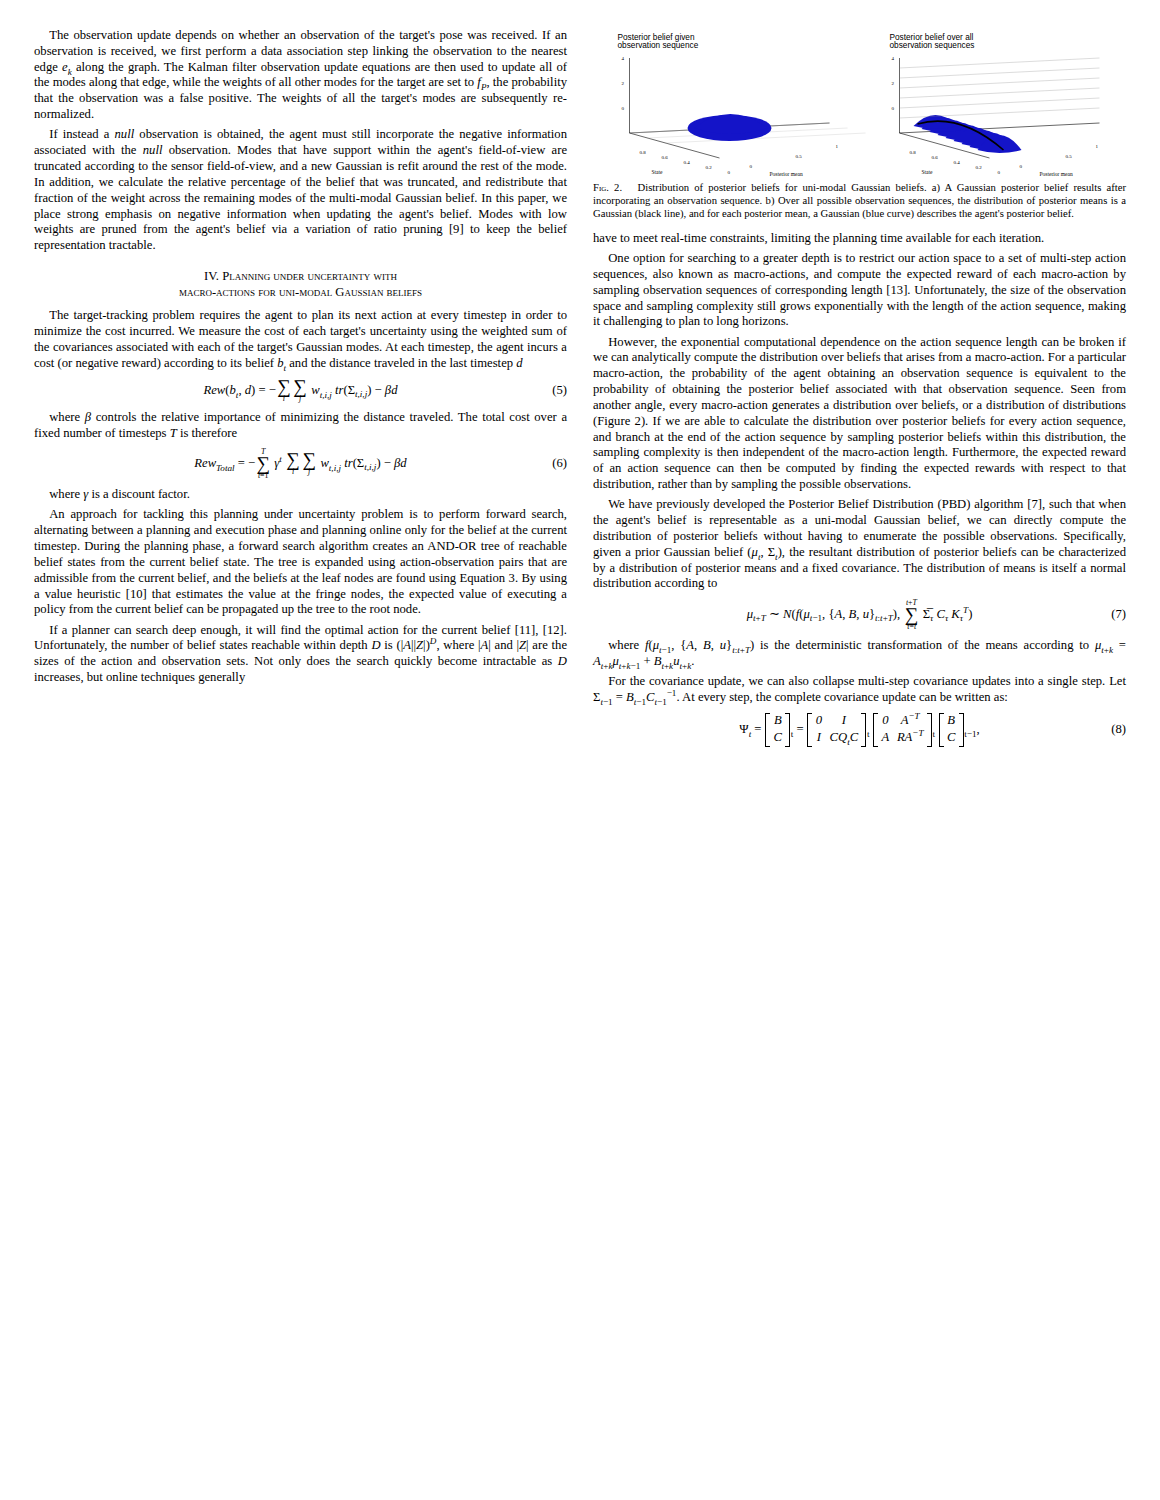The observation update depends on whether an observation of the target's pose was received. If an observation is received, we first perform a data association step linking the observation to the nearest edge ek along the graph. The Kalman filter observation update equations are then used to update all of the modes along that edge, while the weights of all other modes for the target are set to fP, the probability that the observation was a false positive. The weights of all the target's modes are subsequently re-normalized.
If instead a null observation is obtained, the agent must still incorporate the negative information associated with the null observation. Modes that have support within the agent's field-of-view are truncated according to the sensor field-of-view, and a new Gaussian is refit around the rest of the mode. In addition, we calculate the relative percentage of the belief that was truncated, and redistribute that fraction of the weight across the remaining modes of the multi-modal Gaussian belief. In this paper, we place strong emphasis on negative information when updating the agent's belief. Modes with low weights are pruned from the agent's belief via a variation of ratio pruning [9] to keep the belief representation tractable.
IV. Planning under uncertainty with
macro-actions for uni-modal Gaussian beliefs
The target-tracking problem requires the agent to plan its next action at every timestep in order to minimize the cost incurred. We measure the cost of each target's uncertainty using the weighted sum of the covariances associated with each of the target's Gaussian modes. At each timestep, the agent incurs a cost (or negative reward) according to its belief bt and the distance traveled in the last timestep d
Rew(bt, d) = −∑i∑j wt,i,j tr(Σt,i,j) − βd (5)
where β controls the relative importance of minimizing the distance traveled. The total cost over a fixed number of timesteps T is therefore
RewTotal = −T∑t=1 γt ∑i∑j wt,i,j tr(Σt,i,j) − βd (6)
where γ is a discount factor.
An approach for tackling this planning under uncertainty problem is to perform forward search, alternating between a planning and execution phase and planning online only for the belief at the current timestep. During the planning phase, a forward search algorithm creates an AND-OR tree of reachable belief states from the current belief state. The tree is expanded using action-observation pairs that are admissible from the current belief, and the beliefs at the leaf nodes are found using Equation 3. By using a value heuristic [10] that estimates the value at the fringe nodes, the expected value of executing a policy from the current belief can be propagated up the tree to the root node.
If a planner can search deep enough, it will find the optimal action for the current belief [11], [12]. Unfortunately, the number of belief states reachable within depth D is (|A||Z|)D, where |A| and |Z| are the sizes of the action and observation sets. Not only does the search quickly become intractable as D increases, but online techniques generally
Posterior belief given observation sequence 4 2 0 0.8 0.6 0.4 0.2 0 State 0 0.5 1 Posterior mean Posterior belief over all observation sequences 4 2 0 0.8 0.6 0.4 0.2 0 State 0 0.5 1 Posterior mean
Fig. 2. Distribution of posterior beliefs for uni-modal Gaussian beliefs. a) A Gaussian posterior belief results after incorporating an observation sequence. b) Over all possible observation sequences, the distribution of posterior means is a Gaussian (black line), and for each posterior mean, a Gaussian (blue curve) describes the agent's posterior belief.
have to meet real-time constraints, limiting the planning time available for each iteration.
One option for searching to a greater depth is to restrict our action space to a set of multi-step action sequences, also known as macro-actions, and compute the expected reward of each macro-action by sampling observation sequences of corresponding length [13]. Unfortunately, the size of the observation space and sampling complexity still grows exponentially with the length of the action sequence, making it challenging to plan to long horizons.
However, the exponential computational dependence on the action sequence length can be broken if we can analytically compute the distribution over beliefs that arises from a macro-action. For a particular macro-action, the probability of the agent obtaining an observation sequence is equivalent to the probability of obtaining the posterior belief associated with that observation sequence. Seen from another angle, every macro-action generates a distribution over beliefs, or a distribution of distributions (Figure 2). If we are able to calculate the distribution over posterior beliefs for every action sequence, and branch at the end of the action sequence by sampling posterior beliefs within this distribution, the sampling complexity is then independent of the macro-action length. Furthermore, the expected reward of an action sequence can then be computed by finding the expected rewards with respect to that distribution, rather than by sampling the possible observations.
We have previously developed the Posterior Belief Distribution (PBD) algorithm [7], such that when the agent's belief is representable as a uni-modal Gaussian belief, we can directly compute the distribution of posterior beliefs without having to enumerate the possible observations. Specifically, given a prior Gaussian belief (μt, Σt), the resultant distribution of posterior beliefs can be characterized by a distribution of posterior means and a fixed covariance. The distribution of means is itself a normal distribution according to
μt+T ∼ N(f(μt−1, {A, B, u}t:t+T), t+T∑τ=t Σ̅τ Cτ KτT) (7)
where f(μt−1, {A, B, u}t:t+T) is the deterministic transformation of the means according to μt+k = At+kμt+k−1 + Bt+kut+k.
For the covariance update, we can also collapse multi-step covariance updates into a single step. Let Σt−1 = Bt−1Ct−1−1. At every step, the complete covariance update can be written as:
Ψt =
| B |
| C |
t =
| 0 | I |
| I | CQ t C |
t
| 0 | A −T |
| A | RA −T |
t
| B |
| C |
t−1, (8)